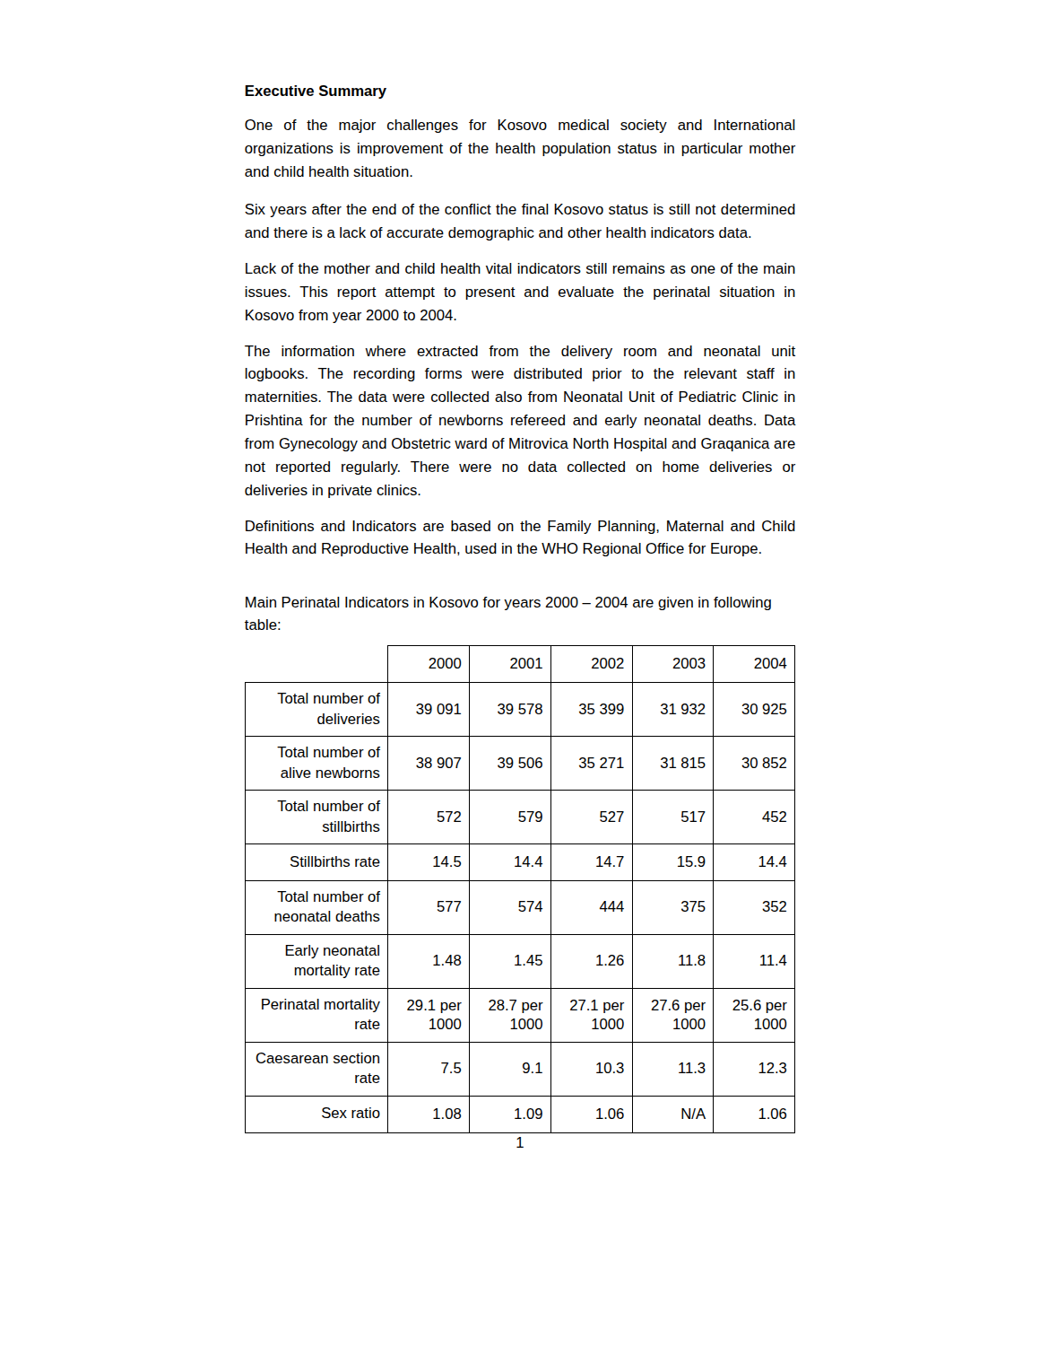Executive Summary
One of the major challenges for Kosovo medical society and International organizations is improvement of the health population status in particular mother and child health situation.
Six years after the end of the conflict the final Kosovo status is still not determined and there is a lack of accurate demographic and other health indicators data.
Lack of the mother and child health vital indicators still remains as one of the main issues. This report attempt to present and evaluate the perinatal situation in Kosovo from year 2000 to 2004.
The information where extracted from the delivery room and neonatal unit logbooks. The recording forms were distributed prior to the relevant staff in maternities. The data were collected also from Neonatal Unit of Pediatric Clinic in Prishtina for the number of newborns refereed and early neonatal deaths. Data from Gynecology and Obstetric ward of Mitrovica North Hospital and Graqanica are not reported regularly. There were no data collected on home deliveries or deliveries in private clinics.
Definitions and Indicators are based on the Family Planning, Maternal and Child Health and Reproductive Health, used in the WHO Regional Office for Europe.
Main Perinatal Indicators in Kosovo for years 2000 – 2004 are given in following table:
| | 2000 | 2001 | 2002 | 2003 | 2004 |
| --- | --- | --- | --- | --- | --- |
| Total number of deliveries | 39 091 | 39 578 | 35 399 | 31 932 | 30 925 |
| Total number of alive newborns | 38 907 | 39 506 | 35 271 | 31 815 | 30 852 |
| Total number of stillbirths | 572 | 579 | 527 | 517 | 452 |
| Stillbirths rate | 14.5 | 14.4 | 14.7 | 15.9 | 14.4 |
| Total number of neonatal deaths | 577 | 574 | 444 | 375 | 352 |
| Early neonatal mortality rate | 1.48 | 1.45 | 1.26 | 11.8 | 11.4 |
| Perinatal mortality rate | 29.1 per 1000 | 28.7 per 1000 | 27.1 per 1000 | 27.6 per 1000 | 25.6 per 1000 |
| Caesarean section rate | 7.5 | 9.1 | 10.3 | 11.3 | 12.3 |
| Sex ratio | 1.08 | 1.09 | 1.06 | N/A | 1.06 |
1